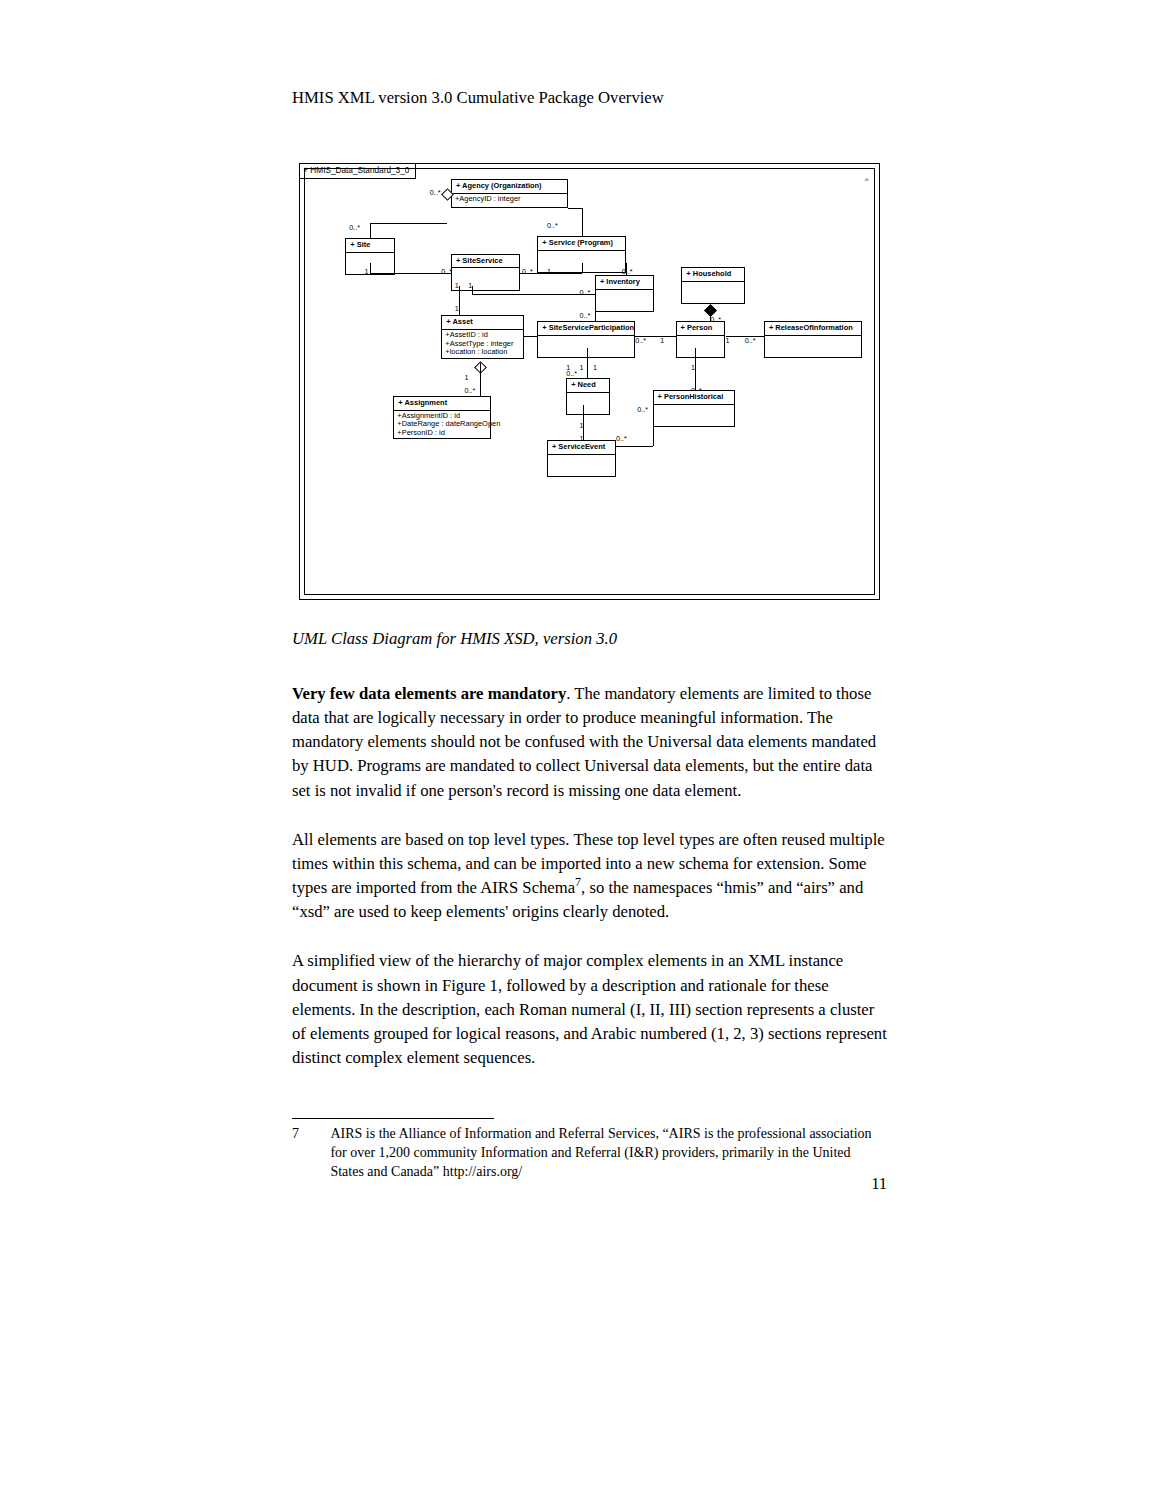HMIS XML version 3.0 Cumulative Package Overview
+ HMIS_Data_Standard_3_0
^
+ Agency (Organization)
+AgencyID : integer
0..*
+ Site
0..*
1
+ Service (Program)
0..*
1
0..*
+ SiteService
0..*
0..*
1
1
1
+ Inventory
0..*
0..*
+ Household
0..*
1..*
+ Asset
+AssetID : id
+AssetType : integer
+location : location
1
0..*
+ SiteServiceParticipation
0..*
1
1
1
1
+ Person
1
0..*
1
0..*
+ ReleaseOfInformation
+ Need
0..*
1
1
+ PersonHistorical
0..*
+ Assignment
+AssignmentID : id
+DateRange : dateRangeOpen
+PersonID : id
+ ServiceEvent
0..*
UML Class Diagram for HMIS XSD, version 3.0
Very few data elements are mandatory. The mandatory elements are limited to those data that are logically necessary in order to produce meaningful information. The mandatory elements should not be confused with the Universal data elements mandated by HUD. Programs are mandated to collect Universal data elements, but the entire data set is not invalid if one person's record is missing one data element.
All elements are based on top level types. These top level types are often reused multiple times within this schema, and can be imported into a new schema for extension. Some types are imported from the AIRS Schema7, so the namespaces “hmis” and “airs” and “xsd” are used to keep elements' origins clearly denoted.
A simplified view of the hierarchy of major complex elements in an XML instance document is shown in Figure 1, followed by a description and rationale for these elements. In the description, each Roman numeral (I, II, III) section represents a cluster of elements grouped for logical reasons, and Arabic numbered (1, 2, 3) sections represent distinct complex element sequences.
7
AIRS is the Alliance of Information and Referral Services, “AIRS is the professional association for over 1,200 community Information and Referral (I&R) providers, primarily in the United States and Canada” http://airs.org/
11